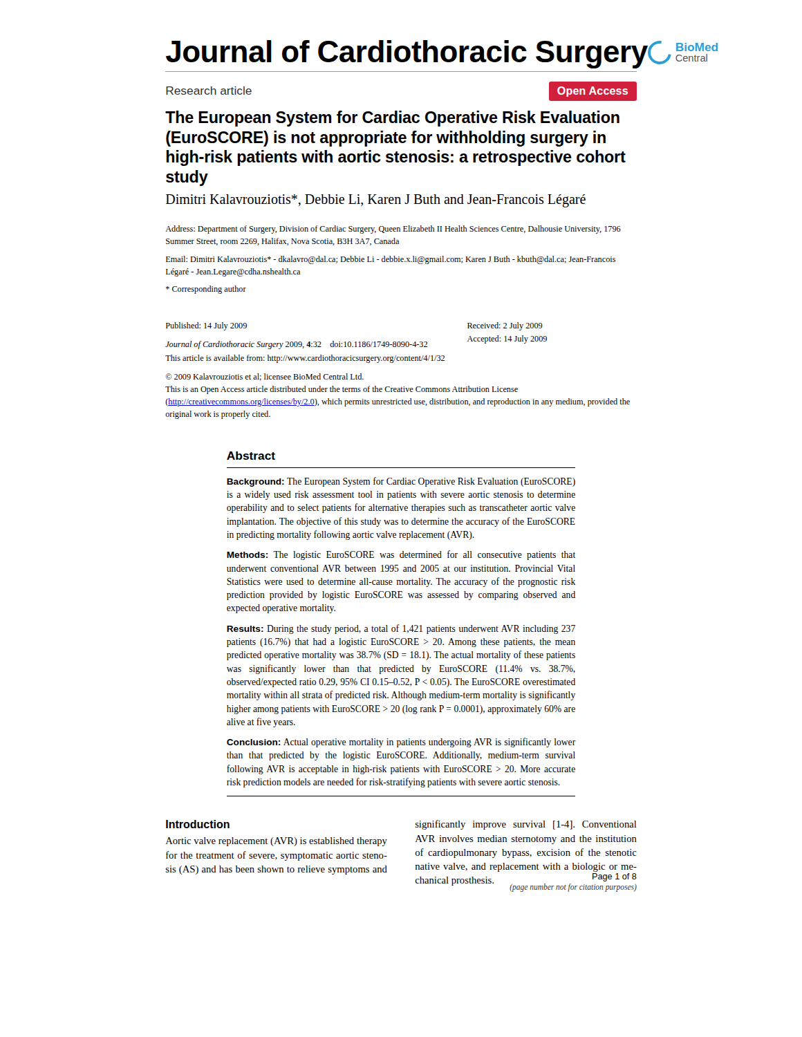Journal of Cardiothoracic Surgery
BioMed Central
Research article
Open Access
The European System for Cardiac Operative Risk Evaluation (EuroSCORE) is not appropriate for withholding surgery in high-risk patients with aortic stenosis: a retrospective cohort study
Dimitri Kalavrouziotis*, Debbie Li, Karen J Buth and Jean-Francois Légaré
Address: Department of Surgery, Division of Cardiac Surgery, Queen Elizabeth II Health Sciences Centre, Dalhousie University, 1796 Summer Street, room 2269, Halifax, Nova Scotia, B3H 3A7, Canada
Email: Dimitri Kalavrouziotis* - dkalavro@dal.ca; Debbie Li - debbie.x.li@gmail.com; Karen J Buth - kbuth@dal.ca; Jean-Francois Légaré - Jean.Legare@cdha.nshealth.ca
* Corresponding author
Published: 14 July 2009
Journal of Cardiothoracic Surgery 2009, 4:32 doi:10.1186/1749-8090-4-32
This article is available from: http://www.cardiothoracicsurgery.org/content/4/1/32
Received: 2 July 2009
Accepted: 14 July 2009
© 2009 Kalavrouziotis et al; licensee BioMed Central Ltd.
This is an Open Access article distributed under the terms of the Creative Commons Attribution License (http://creativecommons.org/licenses/by/2.0), which permits unrestricted use, distribution, and reproduction in any medium, provided the original work is properly cited.
Abstract
Background: The European System for Cardiac Operative Risk Evaluation (EuroSCORE) is a widely used risk assessment tool in patients with severe aortic stenosis to determine operability and to select patients for alternative therapies such as transcatheter aortic valve implantation. The objective of this study was to determine the accuracy of the EuroSCORE in predicting mortality following aortic valve replacement (AVR).
Methods: The logistic EuroSCORE was determined for all consecutive patients that underwent conventional AVR between 1995 and 2005 at our institution. Provincial Vital Statistics were used to determine all-cause mortality. The accuracy of the prognostic risk prediction provided by logistic EuroSCORE was assessed by comparing observed and expected operative mortality.
Results: During the study period, a total of 1,421 patients underwent AVR including 237 patients (16.7%) that had a logistic EuroSCORE > 20. Among these patients, the mean predicted operative mortality was 38.7% (SD = 18.1). The actual mortality of these patients was significantly lower than that predicted by EuroSCORE (11.4% vs. 38.7%, observed/expected ratio 0.29, 95% CI 0.15–0.52, P < 0.05). The EuroSCORE overestimated mortality within all strata of predicted risk. Although medium-term mortality is significantly higher among patients with EuroSCORE > 20 (log rank P = 0.0001), approximately 60% are alive at five years.
Conclusion: Actual operative mortality in patients undergoing AVR is significantly lower than that predicted by the logistic EuroSCORE. Additionally, medium-term survival following AVR is acceptable in high-risk patients with EuroSCORE > 20. More accurate risk prediction models are needed for risk-stratifying patients with severe aortic stenosis.
Introduction
Aortic valve replacement (AVR) is established therapy for the treatment of severe, symptomatic aortic stenosis (AS) and has been shown to relieve symptoms and significantly improve survival [1-4]. Conventional AVR involves median sternotomy and the institution of cardiopulmonary bypass, excision of the stenotic native valve, and replacement with a biologic or mechanical prosthesis.
Page 1 of 8
(page number not for citation purposes)